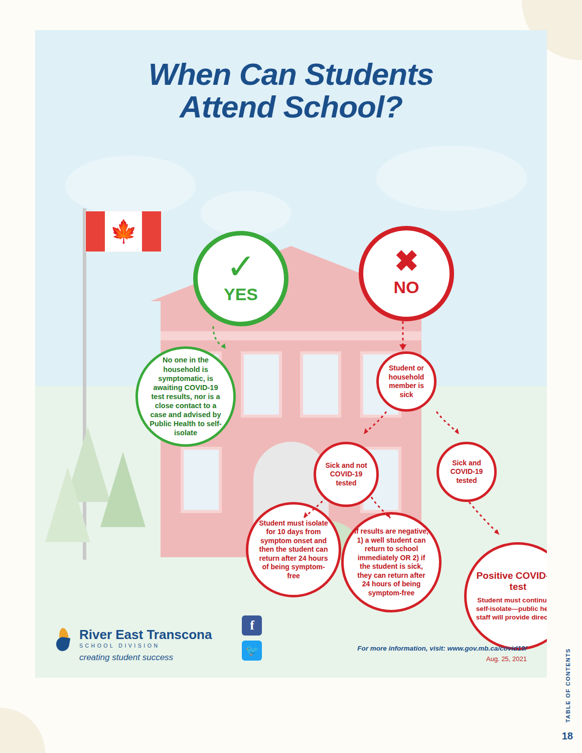When Can Students
Attend School?
🍁
✓ YES
✖ NO
No one in the household is symptomatic, is awaiting COVID-19 test results, nor is a close contact to a case and advised by Public Health to self-isolate
Student or household member is sick
Sick and not COVID-19 tested
Sick and COVID-19 tested
Student must isolate for 10 days from symptom onset and then the student can return after 24 hours of being symptom-free
If results are negative, 1) a well student can return to school immediately OR 2) if the student is sick, they can return after 24 hours of being symptom-free
Positive COVID-19 test Student must continue to self-isolate—public health staff will provide direction
River East Transcona
SCHOOL DIVISION
creating student success
f
🐦
For more information, visit: www.gov.mb.ca/covid19/
Aug. 25, 2021
TABLE OF CONTENTS
18